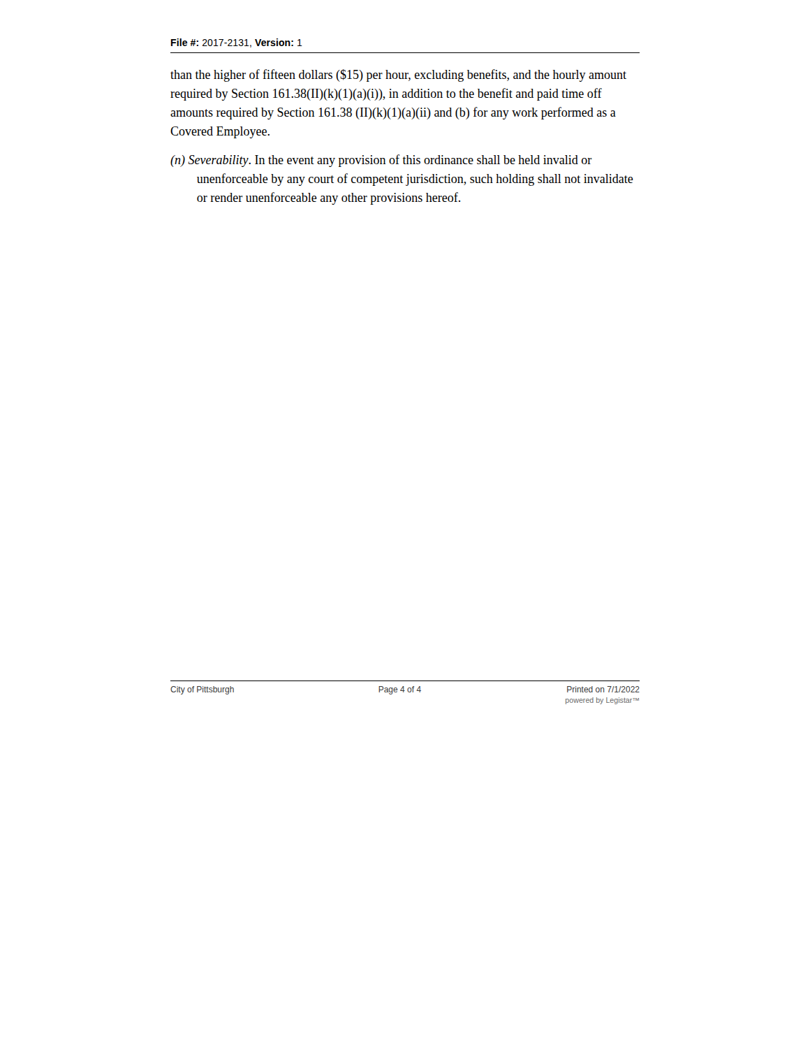File #: 2017-2131, Version: 1
than the higher of fifteen dollars ($15) per hour, excluding benefits, and the hourly amount required by Section 161.38(II)(k)(1)(a)(i)), in addition to the benefit and paid time off amounts required by Section 161.38 (II)(k)(1)(a)(ii) and (b) for any work performed as a Covered Employee.
(n) Severability. In the event any provision of this ordinance shall be held invalid or unenforceable by any court of competent jurisdiction, such holding shall not invalidate or render unenforceable any other provisions hereof.
City of Pittsburgh
Page 4 of 4
Printed on 7/1/2022 powered by Legistar™